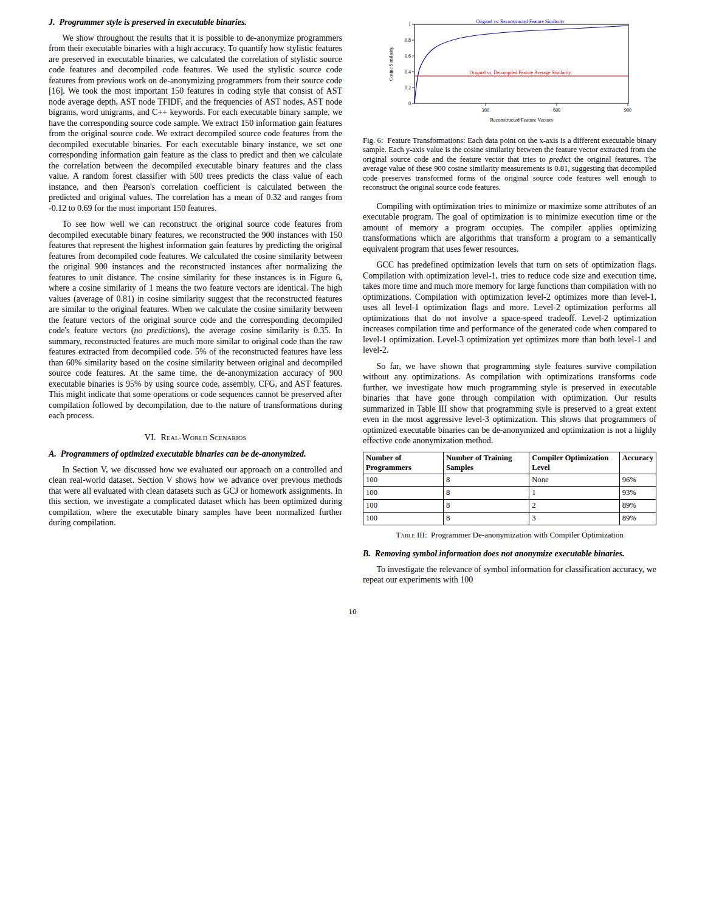J. Programmer style is preserved in executable binaries.
We show throughout the results that it is possible to de-anonymize programmers from their executable binaries with a high accuracy. To quantify how stylistic features are preserved in executable binaries, we calculated the correlation of stylistic source code features and decompiled code features. We used the stylistic source code features from previous work on de-anonymizing programmers from their source code [16]. We took the most important 150 features in coding style that consist of AST node average depth, AST node TFIDF, and the frequencies of AST nodes, AST node bigrams, word unigrams, and C++ keywords. For each executable binary sample, we have the corresponding source code sample. We extract 150 information gain features from the original source code. We extract decompiled source code features from the decompiled executable binaries. For each executable binary instance, we set one corresponding information gain feature as the class to predict and then we calculate the correlation between the decompiled executable binary features and the class value. A random forest classifier with 500 trees predicts the class value of each instance, and then Pearson's correlation coefficient is calculated between the predicted and original values. The correlation has a mean of 0.32 and ranges from -0.12 to 0.69 for the most important 150 features.
To see how well we can reconstruct the original source code features from decompiled executable binary features, we reconstructed the 900 instances with 150 features that represent the highest information gain features by predicting the original features from decompiled code features. We calculated the cosine similarity between the original 900 instances and the reconstructed instances after normalizing the features to unit distance. The cosine similarity for these instances is in Figure 6, where a cosine similarity of 1 means the two feature vectors are identical. The high values (average of 0.81) in cosine similarity suggest that the reconstructed features are similar to the original features. When we calculate the cosine similarity between the feature vectors of the original source code and the corresponding decompiled code's feature vectors (no predictions), the average cosine similarity is 0.35. In summary, reconstructed features are much more similar to original code than the raw features extracted from decompiled code. 5% of the reconstructed features have less than 60% similarity based on the cosine similarity between original and decompiled source code features. At the same time, the de-anonymization accuracy of 900 executable binaries is 95% by using source code, assembly, CFG, and AST features. This might indicate that some operations or code sequences cannot be preserved after compilation followed by decompilation, due to the nature of transformations during each process.
VI. Real-World Scenarios
A. Programmers of optimized executable binaries can be de-anonymized.
In Section V, we discussed how we evaluated our approach on a controlled and clean real-world dataset. Section V shows how we advance over previous methods that were all evaluated with clean datasets such as GCJ or homework assignments. In this section, we investigate a complicated dataset which has been optimized during compilation, where the executable binary samples have been normalized further during compilation.
1 0.8 0.6 0.4 0.2 0 Cosine Similarity 300 600 900 Reconstructed Feature Vectors Original vs. Reconstructed Feature Similarity Original vs. Decompiled Feature Average Similarity
Fig. 6: Feature Transformations: Each data point on the x-axis is a different executable binary sample. Each y-axis value is the cosine similarity between the feature vector extracted from the original source code and the feature vector that tries to predict the original features. The average value of these 900 cosine similarity measurements is 0.81, suggesting that decompiled code preserves transformed forms of the original source code features well enough to reconstruct the original source code features.
Compiling with optimization tries to minimize or maximize some attributes of an executable program. The goal of optimization is to minimize execution time or the amount of memory a program occupies. The compiler applies optimizing transformations which are algorithms that transform a program to a semantically equivalent program that uses fewer resources.
GCC has predefined optimization levels that turn on sets of optimization flags. Compilation with optimization level-1, tries to reduce code size and execution time, takes more time and much more memory for large functions than compilation with no optimizations. Compilation with optimization level-2 optimizes more than level-1, uses all level-1 optimization flags and more. Level-2 optimization performs all optimizations that do not involve a space-speed tradeoff. Level-2 optimization increases compilation time and performance of the generated code when compared to level-1 optimization. Level-3 optimization yet optimizes more than both level-1 and level-2.
So far, we have shown that programming style features survive compilation without any optimizations. As compilation with optimizations transforms code further, we investigate how much programming style is preserved in executable binaries that have gone through compilation with optimization. Our results summarized in Table III show that programming style is preserved to a great extent even in the most aggressive level-3 optimization. This shows that programmers of optimized executable binaries can be de-anonymized and optimization is not a highly effective code anonymization method.
| Number of Programmers | Number of Training Samples | Compiler Optimization Level | Accuracy |
| --- | --- | --- | --- |
| 100 | 8 | None | 96% |
| 100 | 8 | 1 | 93% |
| 100 | 8 | 2 | 89% |
| 100 | 8 | 3 | 89% |
Table III: Programmer De-anonymization with Compiler Optimization
B. Removing symbol information does not anonymize executable binaries.
To investigate the relevance of symbol information for classification accuracy, we repeat our experiments with 100
10